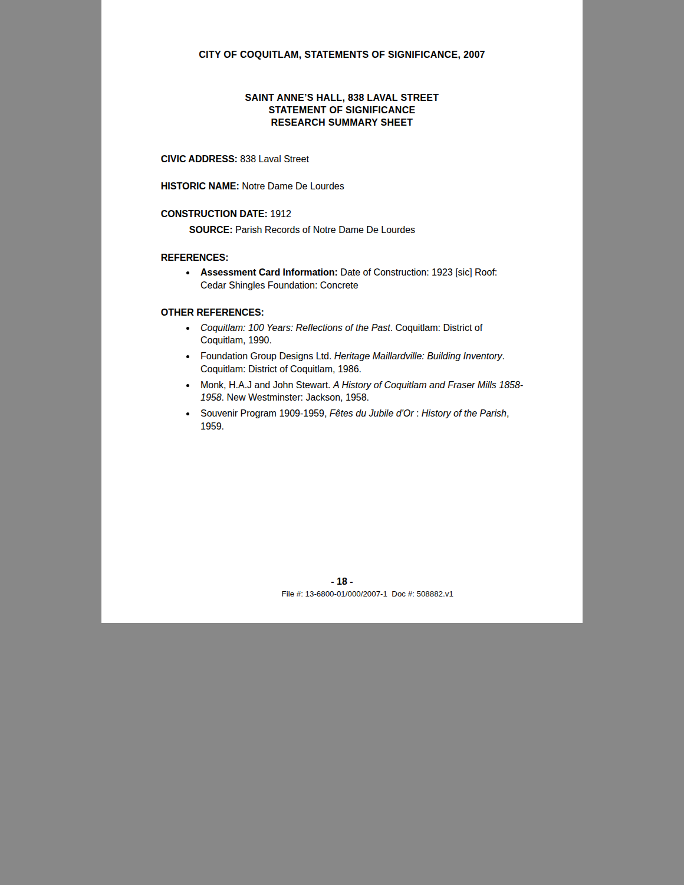CITY OF COQUITLAM, STATEMENTS OF SIGNIFICANCE, 2007
SAINT ANNE’S HALL, 838 LAVAL STREET
STATEMENT OF SIGNIFICANCE
RESEARCH SUMMARY SHEET
CIVIC ADDRESS: 838 Laval Street
HISTORIC NAME: Notre Dame De Lourdes
CONSTRUCTION DATE: 1912
SOURCE: Parish Records of Notre Dame De Lourdes
REFERENCES:
Assessment Card Information: Date of Construction: 1923 [sic] Roof: Cedar Shingles Foundation: Concrete
OTHER REFERENCES:
Coquitlam: 100 Years: Reflections of the Past. Coquitlam: District of Coquitlam, 1990.
Foundation Group Designs Ltd. Heritage Maillardville: Building Inventory. Coquitlam: District of Coquitlam, 1986.
Monk, H.A.J and John Stewart. A History of Coquitlam and Fraser Mills 1858-1958. New Westminster: Jackson, 1958.
Souvenir Program 1909-1959, Fêtes du Jubile d'Or : History of the Parish, 1959.
- 18 -
File #: 13-6800-01/000/2007-1 Doc #: 508882.v1